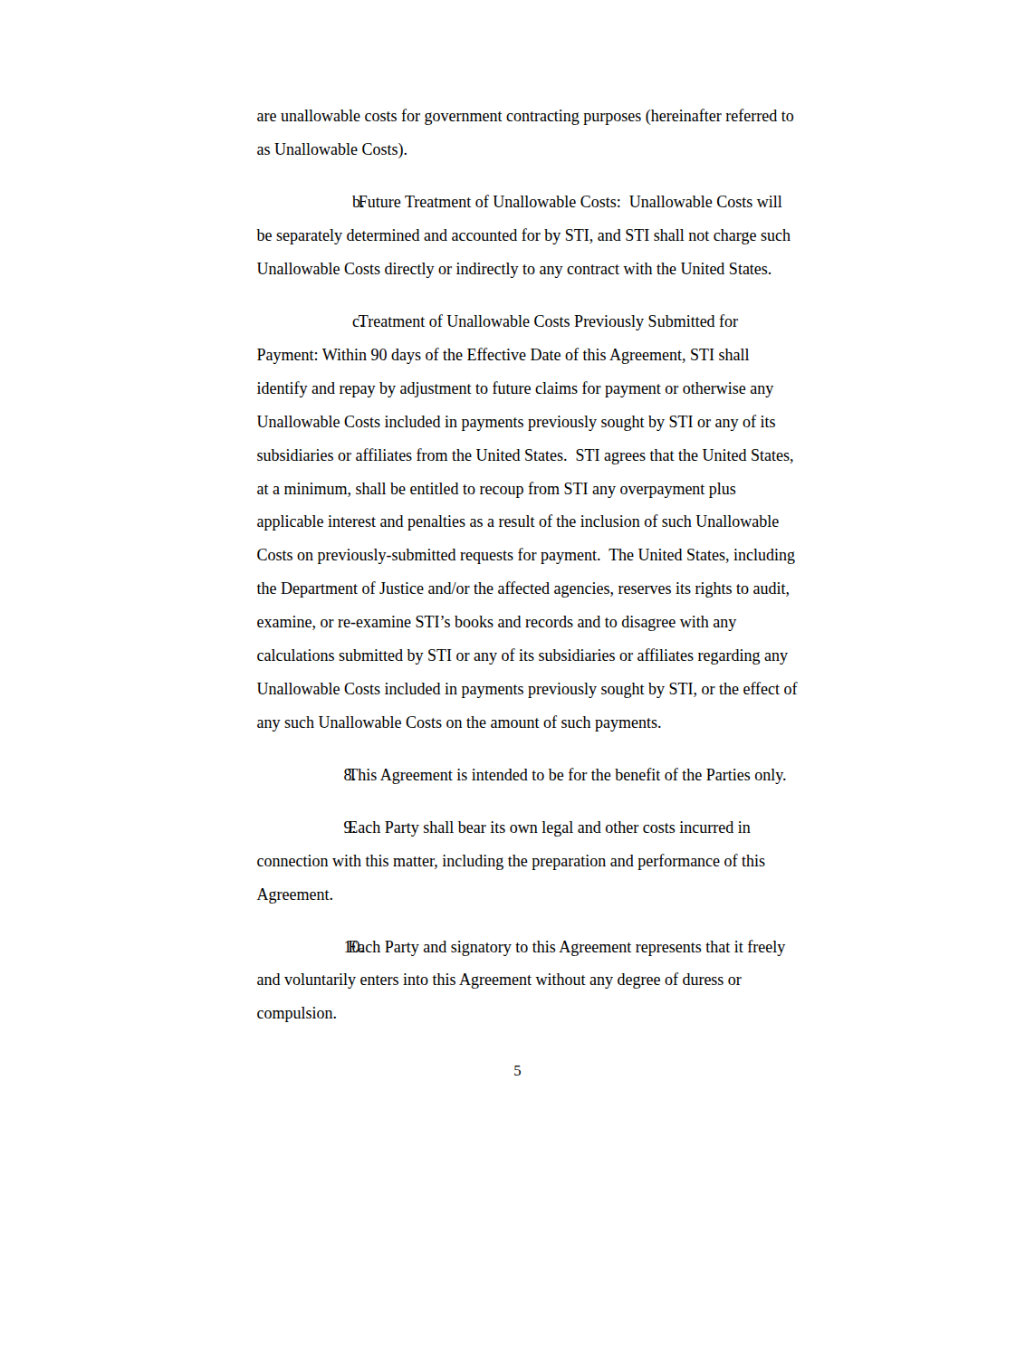are unallowable costs for government contracting purposes (hereinafter referred to as Unallowable Costs).
b. Future Treatment of Unallowable Costs: Unallowable Costs will be separately determined and accounted for by STI, and STI shall not charge such Unallowable Costs directly or indirectly to any contract with the United States.
c. Treatment of Unallowable Costs Previously Submitted for Payment: Within 90 days of the Effective Date of this Agreement, STI shall identify and repay by adjustment to future claims for payment or otherwise any Unallowable Costs included in payments previously sought by STI or any of its subsidiaries or affiliates from the United States. STI agrees that the United States, at a minimum, shall be entitled to recoup from STI any overpayment plus applicable interest and penalties as a result of the inclusion of such Unallowable Costs on previously-submitted requests for payment. The United States, including the Department of Justice and/or the affected agencies, reserves its rights to audit, examine, or re-examine STI’s books and records and to disagree with any calculations submitted by STI or any of its subsidiaries or affiliates regarding any Unallowable Costs included in payments previously sought by STI, or the effect of any such Unallowable Costs on the amount of such payments.
8. This Agreement is intended to be for the benefit of the Parties only.
9. Each Party shall bear its own legal and other costs incurred in connection with this matter, including the preparation and performance of this Agreement.
10. Each Party and signatory to this Agreement represents that it freely and voluntarily enters into this Agreement without any degree of duress or compulsion.
5